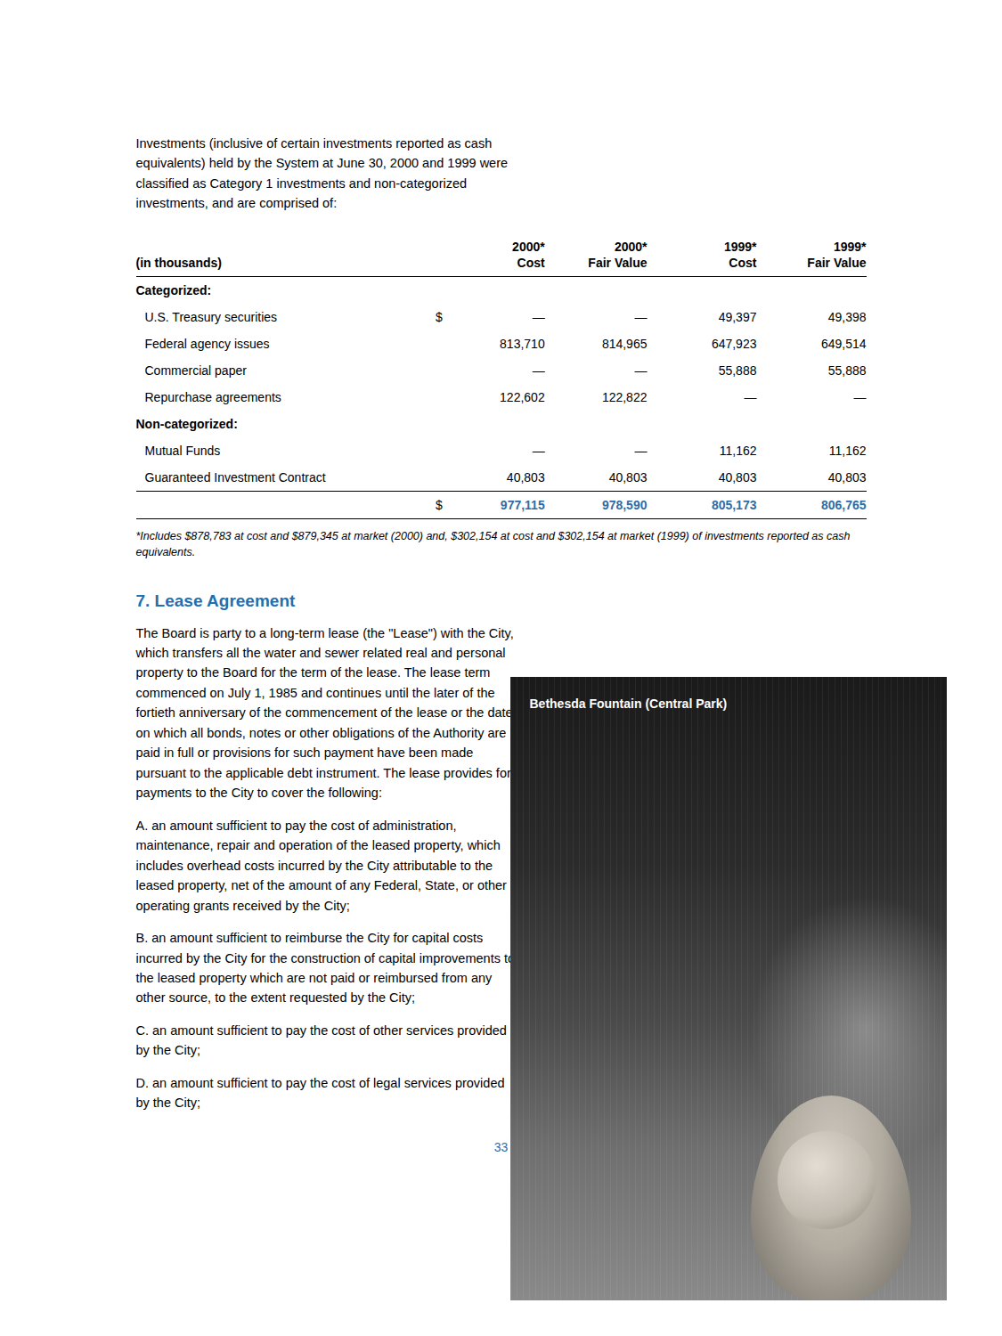Investments (inclusive of certain investments reported as cash equivalents) held by the System at June 30, 2000 and 1999 were classified as Category 1 investments and non-categorized investments, and are comprised of:
| (in thousands) | | 2000* Cost | 2000* Fair Value | 1999* Cost | 1999* Fair Value |
| --- | --- | --- | --- | --- | --- |
| Categorized: | | | | | |
| U.S. Treasury securities | $ | — | — | 49,397 | 49,398 |
| Federal agency issues | | 813,710 | 814,965 | 647,923 | 649,514 |
| Commercial paper | | — | — | 55,888 | 55,888 |
| Repurchase agreements | | 122,602 | 122,822 | — | — |
| Non-categorized: | | | | | |
| Mutual Funds | | — | — | 11,162 | 11,162 |
| Guaranteed Investment Contract | | 40,803 | 40,803 | 40,803 | 40,803 |
| | $ | 977,115 | 978,590 | 805,173 | 806,765 |
*Includes $878,783 at cost and $879,345 at market (2000) and, $302,154 at cost and $302,154 at market (1999) of investments reported as cash equivalents.
7. Lease Agreement
The Board is party to a long-term lease (the "Lease") with the City, which transfers all the water and sewer related real and personal property to the Board for the term of the lease. The lease term commenced on July 1, 1985 and continues until the later of the fortieth anniversary of the commencement of the lease or the date on which all bonds, notes or other obligations of the Authority are paid in full or provisions for such payment have been made pursuant to the applicable debt instrument. The lease provides for payments to the City to cover the following:
A. an amount sufficient to pay the cost of administration, maintenance, repair and operation of the leased property, which includes overhead costs incurred by the City attributable to the leased property, net of the amount of any Federal, State, or other operating grants received by the City;
B. an amount sufficient to reimburse the City for capital costs incurred by the City for the construction of capital improvements to the leased property which are not paid or reimbursed from any other source, to the extent requested by the City;
C. an amount sufficient to pay the cost of other services provided by the City;
D. an amount sufficient to pay the cost of legal services provided by the City;
Bethesda Fountain (Central Park)
33